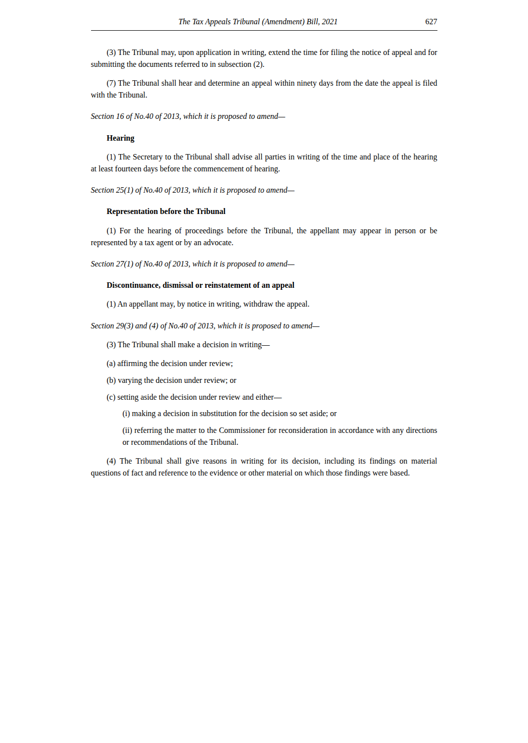The Tax Appeals Tribunal (Amendment) Bill, 2021 627
(3) The Tribunal may, upon application in writing, extend the time for filing the notice of appeal and for submitting the documents referred to in subsection (2).
(7) The Tribunal shall hear and determine an appeal within ninety days from the date the appeal is filed with the Tribunal.
Section 16 of No.40 of 2013, which it is proposed to amend—
Hearing
(1) The Secretary to the Tribunal shall advise all parties in writing of the time and place of the hearing at least fourteen days before the commencement of hearing.
Section 25(1) of No.40 of 2013, which it is proposed to amend—
Representation before the Tribunal
(1) For the hearing of proceedings before the Tribunal, the appellant may appear in person or be represented by a tax agent or by an advocate.
Section 27(1) of No.40 of 2013, which it is proposed to amend—
Discontinuance, dismissal or reinstatement of an appeal
(1) An appellant may, by notice in writing, withdraw the appeal.
Section 29(3) and (4) of No.40 of 2013, which it is proposed to amend—
(3) The Tribunal shall make a decision in writing—
(a) affirming the decision under review;
(b) varying the decision under review; or
(c) setting aside the decision under review and either—
(i) making a decision in substitution for the decision so set aside; or
(ii) referring the matter to the Commissioner for reconsideration in accordance with any directions or recommendations of the Tribunal.
(4) The Tribunal shall give reasons in writing for its decision, including its findings on material questions of fact and reference to the evidence or other material on which those findings were based.